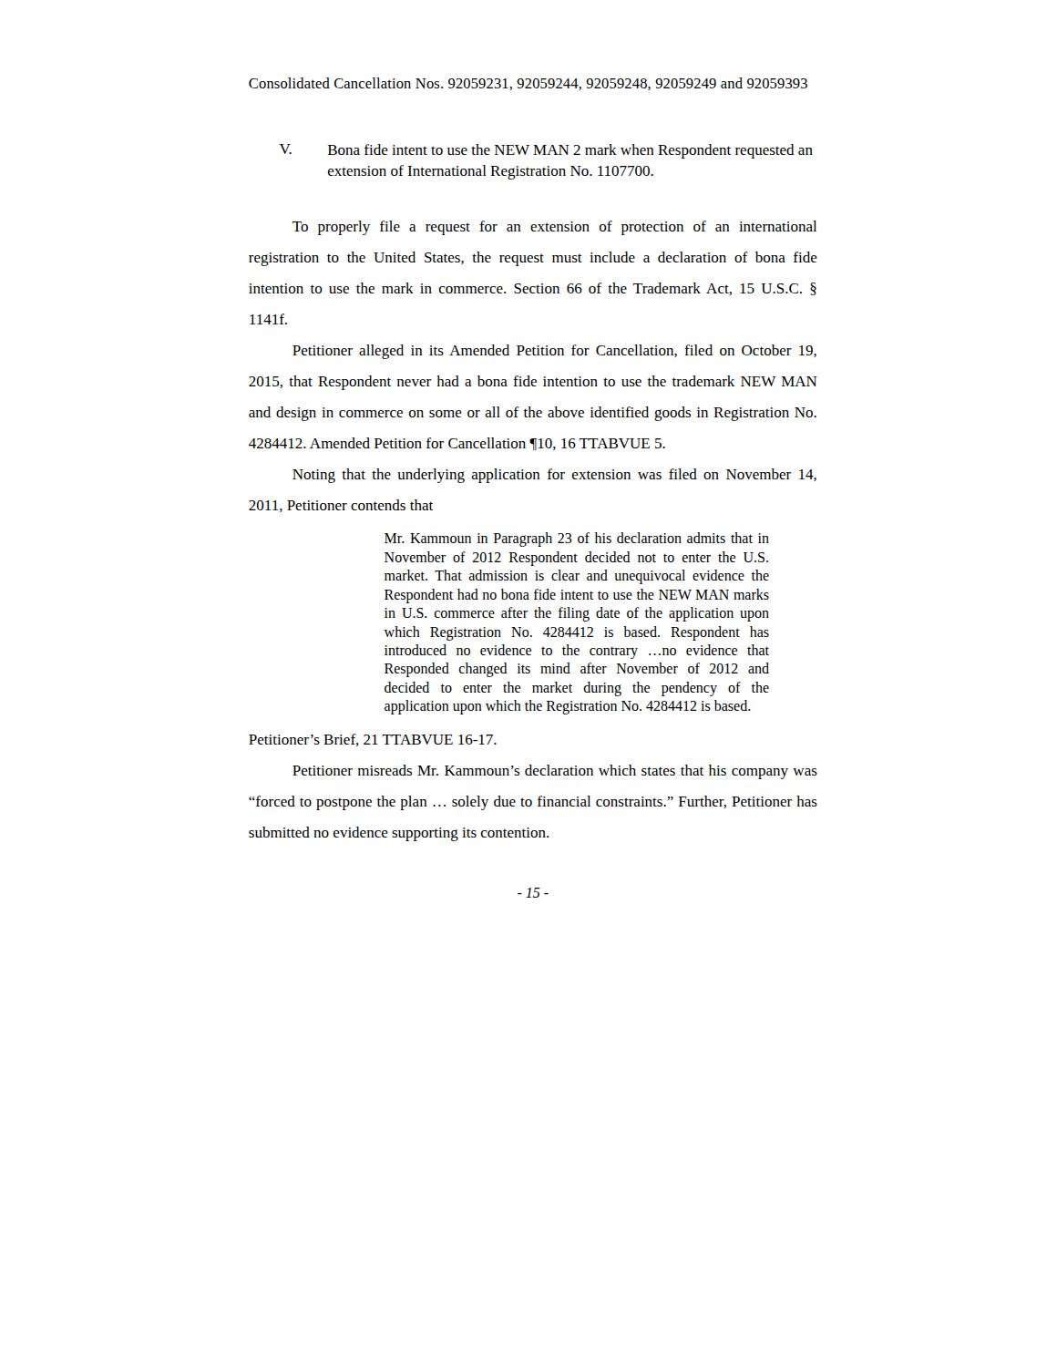Consolidated Cancellation Nos. 92059231, 92059244, 92059248, 92059249 and 92059393
V. Bona fide intent to use the NEW MAN 2 mark when Respondent requested an extension of International Registration No. 1107700.
To properly file a request for an extension of protection of an international registration to the United States, the request must include a declaration of bona fide intention to use the mark in commerce. Section 66 of the Trademark Act, 15 U.S.C. § 1141f.
Petitioner alleged in its Amended Petition for Cancellation, filed on October 19, 2015, that Respondent never had a bona fide intention to use the trademark NEW MAN and design in commerce on some or all of the above identified goods in Registration No. 4284412. Amended Petition for Cancellation ¶10, 16 TTABVUE 5.
Noting that the underlying application for extension was filed on November 14, 2011, Petitioner contends that
Mr. Kammoun in Paragraph 23 of his declaration admits that in November of 2012 Respondent decided not to enter the U.S. market. That admission is clear and unequivocal evidence the Respondent had no bona fide intent to use the NEW MAN marks in U.S. commerce after the filing date of the application upon which Registration No. 4284412 is based. Respondent has introduced no evidence to the contrary …no evidence that Responded changed its mind after November of 2012 and decided to enter the market during the pendency of the application upon which the Registration No. 4284412 is based.
Petitioner’s Brief, 21 TTABVUE 16-17.
Petitioner misreads Mr. Kammoun’s declaration which states that his company was “forced to postpone the plan … solely due to financial constraints.” Further, Petitioner has submitted no evidence supporting its contention.
- 15 -